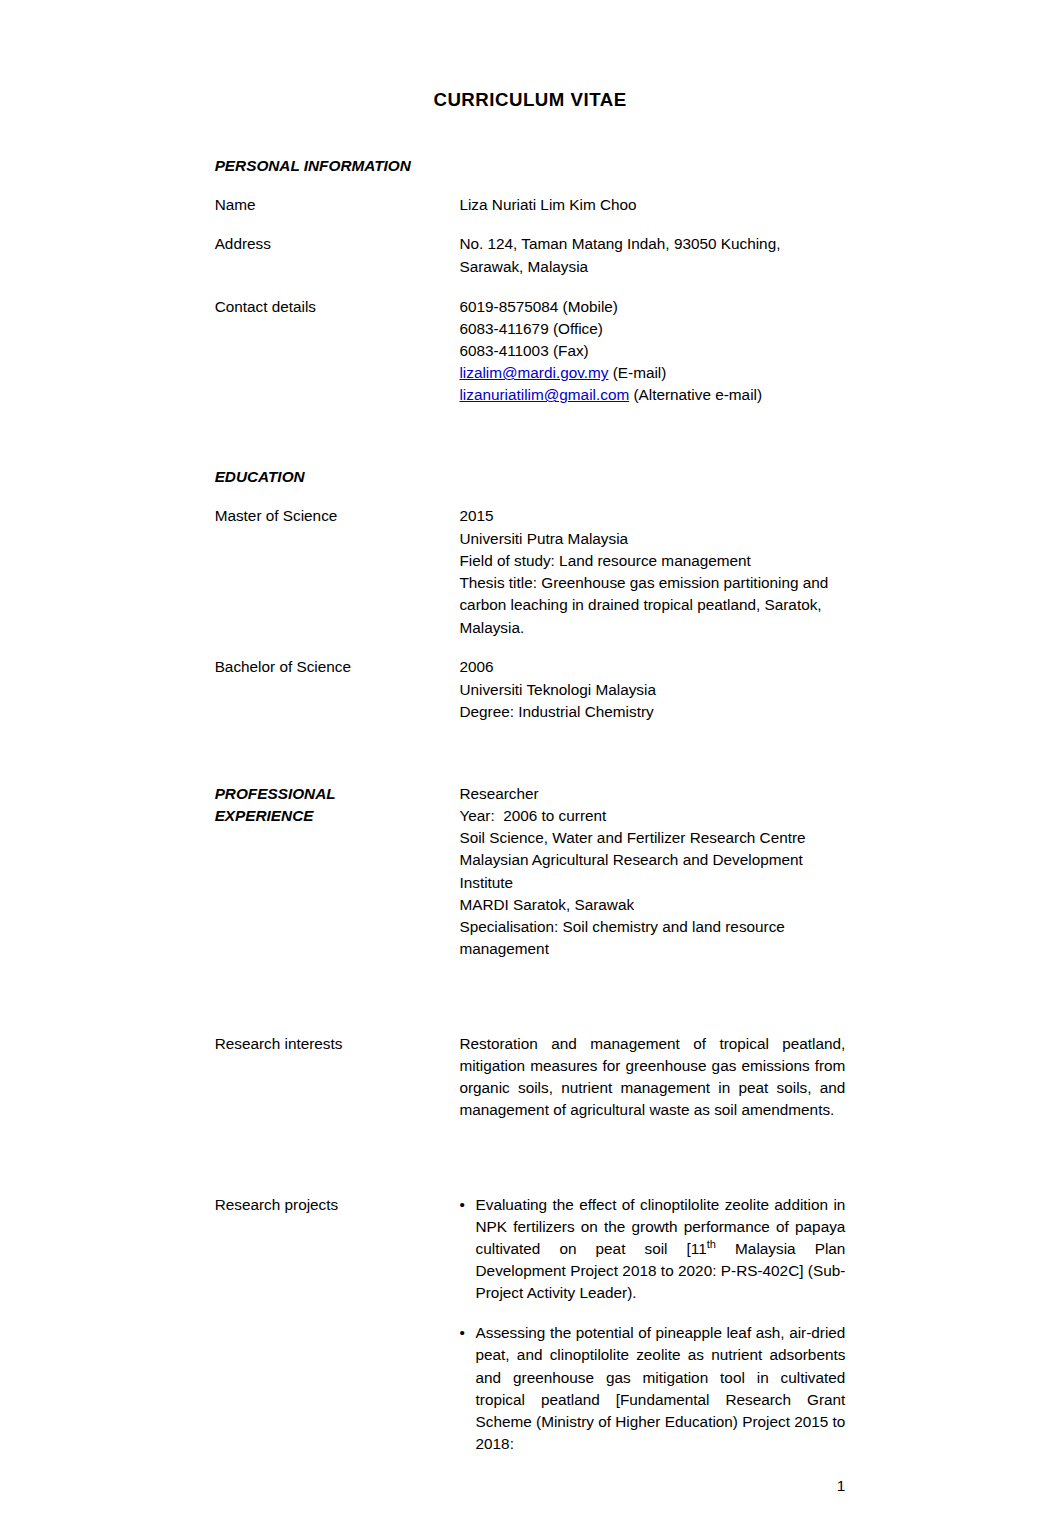CURRICULUM VITAE
PERSONAL INFORMATION
| Name | Liza Nuriati Lim Kim Choo |
| Address | No. 124, Taman Matang Indah, 93050 Kuching, Sarawak, Malaysia |
| Contact details | 6019-8575084 (Mobile) 6083-411679 (Office) 6083-411003 (Fax) lizalim@mardi.gov.my (E-mail) lizanuriatilim@gmail.com (Alternative e-mail) |
EDUCATION
| Master of Science | 2015 Universiti Putra Malaysia Field of study: Land resource management Thesis title: Greenhouse gas emission partitioning and carbon leaching in drained tropical peatland, Saratok, Malaysia. |
| Bachelor of Science | 2006 Universiti Teknologi Malaysia Degree: Industrial Chemistry |
| PROFESSIONAL EXPERIENCE | Researcher Year: 2006 to current Soil Science, Water and Fertilizer Research Centre Malaysian Agricultural Research and Development Institute MARDI Saratok, Sarawak Specialisation: Soil chemistry and land resource management |
| Research interests | Restoration and management of tropical peatland, mitigation measures for greenhouse gas emissions from organic soils, nutrient management in peat soils, and management of agricultural waste as soil amendments. |
| Research projects | Evaluating the effect of clinoptilolite zeolite addition in NPK fertilizers on the growth performance of papaya cultivated on peat soil [11 th Malaysia Plan Development Project 2018 to 2020: P-RS-402C] (Sub-Project Activity Leader). Assessing the potential of pineapple leaf ash, air-dried peat, and clinoptilolite zeolite as nutrient adsorbents and greenhouse gas mitigation tool in cultivated tropical peatland [Fundamental Research Grant Scheme (Ministry of Higher Education) Project 2015 to 2018: |
1